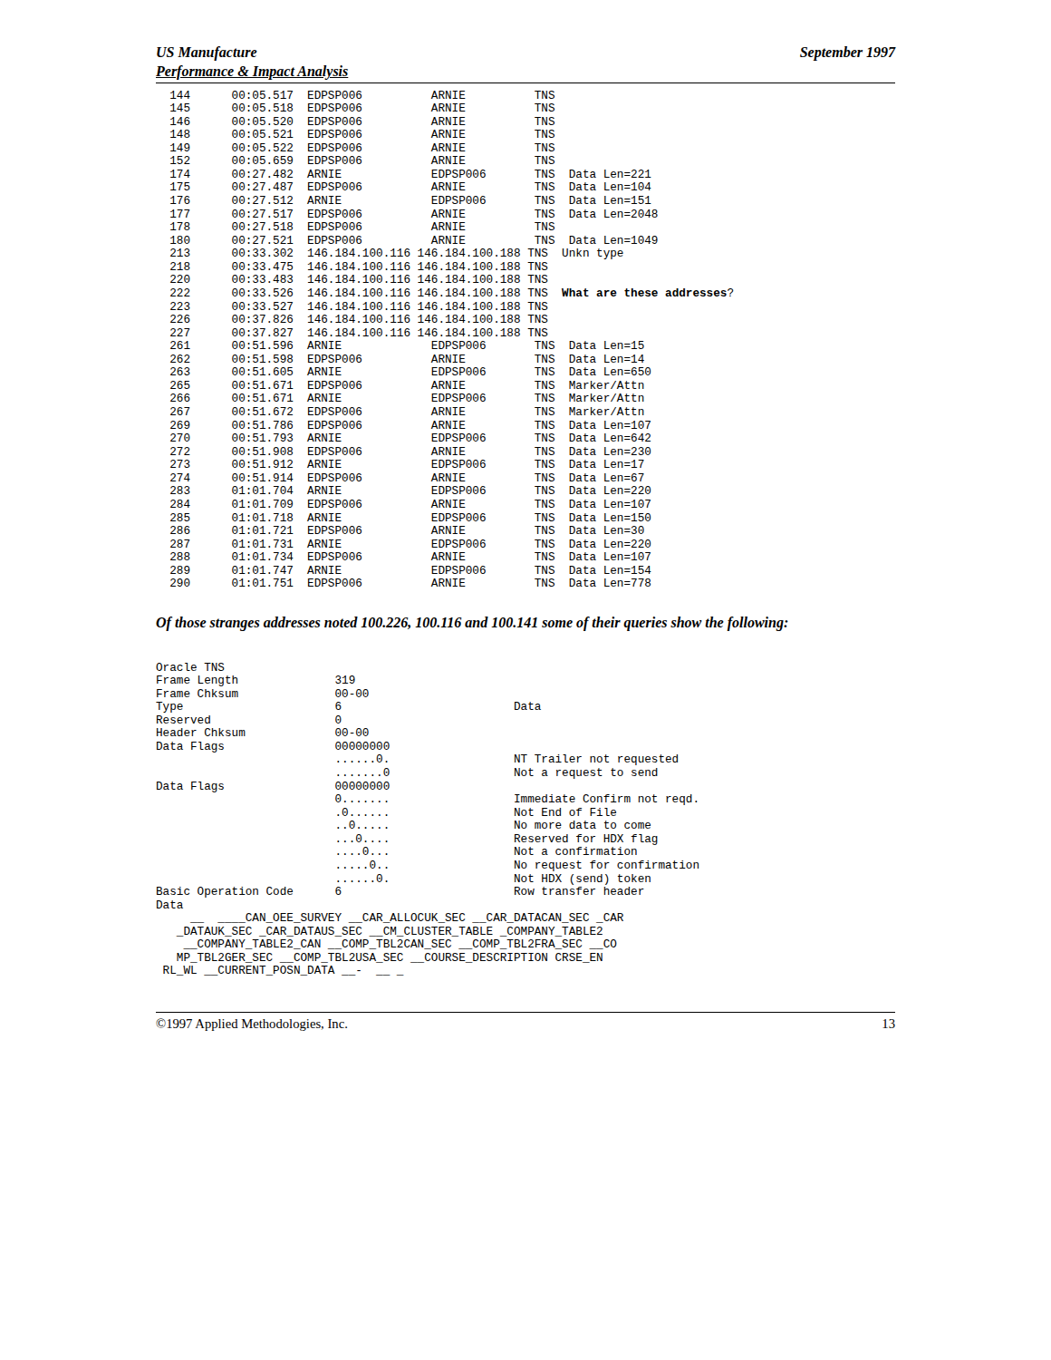US Manufacture
September 1997
Performance & Impact Analysis
  144      00:05.517  EDPSP006          ARNIE          TNS
  145      00:05.518  EDPSP006          ARNIE          TNS
  146      00:05.520  EDPSP006          ARNIE          TNS
  148      00:05.521  EDPSP006          ARNIE          TNS
  149      00:05.522  EDPSP006          ARNIE          TNS
  152      00:05.659  EDPSP006          ARNIE          TNS
  174      00:27.482  ARNIE             EDPSP006       TNS  Data Len=221
  175      00:27.487  EDPSP006          ARNIE          TNS  Data Len=104
  176      00:27.512  ARNIE             EDPSP006       TNS  Data Len=151
  177      00:27.517  EDPSP006          ARNIE          TNS  Data Len=2048
  178      00:27.518  EDPSP006          ARNIE          TNS
  180      00:27.521  EDPSP006          ARNIE          TNS  Data Len=1049
  213      00:33.302  146.184.100.116 146.184.100.188 TNS  Unkn type
  218      00:33.475  146.184.100.116 146.184.100.188 TNS
  220      00:33.483  146.184.100.116 146.184.100.188 TNS
  222      00:33.526  146.184.100.116 146.184.100.188 TNS  What are these addresses?
  223      00:33.527  146.184.100.116 146.184.100.188 TNS
  226      00:37.826  146.184.100.116 146.184.100.188 TNS
  227      00:37.827  146.184.100.116 146.184.100.188 TNS
  261      00:51.596  ARNIE             EDPSP006       TNS  Data Len=15
  262      00:51.598  EDPSP006          ARNIE          TNS  Data Len=14
  263      00:51.605  ARNIE             EDPSP006       TNS  Data Len=650
  265      00:51.671  EDPSP006          ARNIE          TNS  Marker/Attn
  266      00:51.671  ARNIE             EDPSP006       TNS  Marker/Attn
  267      00:51.672  EDPSP006          ARNIE          TNS  Marker/Attn
  269      00:51.786  EDPSP006          ARNIE          TNS  Data Len=107
  270      00:51.793  ARNIE             EDPSP006       TNS  Data Len=642
  272      00:51.908  EDPSP006          ARNIE          TNS  Data Len=230
  273      00:51.912  ARNIE             EDPSP006       TNS  Data Len=17
  274      00:51.914  EDPSP006          ARNIE          TNS  Data Len=67
  283      01:01.704  ARNIE             EDPSP006       TNS  Data Len=220
  284      01:01.709  EDPSP006          ARNIE          TNS  Data Len=107
  285      01:01.718  ARNIE             EDPSP006       TNS  Data Len=150
  286      01:01.721  EDPSP006          ARNIE          TNS  Data Len=30
  287      01:01.731  ARNIE             EDPSP006       TNS  Data Len=220
  288      01:01.734  EDPSP006          ARNIE          TNS  Data Len=107
  289      01:01.747  ARNIE             EDPSP006       TNS  Data Len=154
  290      01:01.751  EDPSP006          ARNIE          TNS  Data Len=778
Of those stranges addresses noted 100.226, 100.116 and 100.141 some of their queries show the following:
Oracle TNS
Frame Length              319
Frame Chksum              00-00
Type                      6                         Data
Reserved                  0
Header Chksum             00-00
Data Flags                00000000
                          ......0.                  NT Trailer not requested
                          .......0                  Not a request to send
Data Flags                00000000
                          0.......                  Immediate Confirm not reqd.
                          .0......                  Not End of File
                          ..0.....                  No more data to come
                          ...0....                  Reserved for HDX flag
                          ....0...                  Not a confirmation
                          .....0..                  No request for confirmation
                          ......0.                  Not HDX (send) token
Basic Operation Code      6                         Row transfer header
Data
     __  ____CAN_OEE_SURVEY __CAR_ALLOCUK_SEC __CAR_DATACAN_SEC _CAR
   _DATAUK_SEC _CAR_DATAUS_SEC __CM_CLUSTER_TABLE _COMPANY_TABLE2
    __COMPANY_TABLE2_CAN __COMP_TBL2CAN_SEC __COMP_TBL2FRA_SEC __CO
   MP_TBL2GER_SEC __COMP_TBL2USA_SEC __COURSE_DESCRIPTION CRSE_EN
 RL_WL __CURRENT_POSN_DATA __-  __ _
©1997 Applied Methodologies, Inc.
13